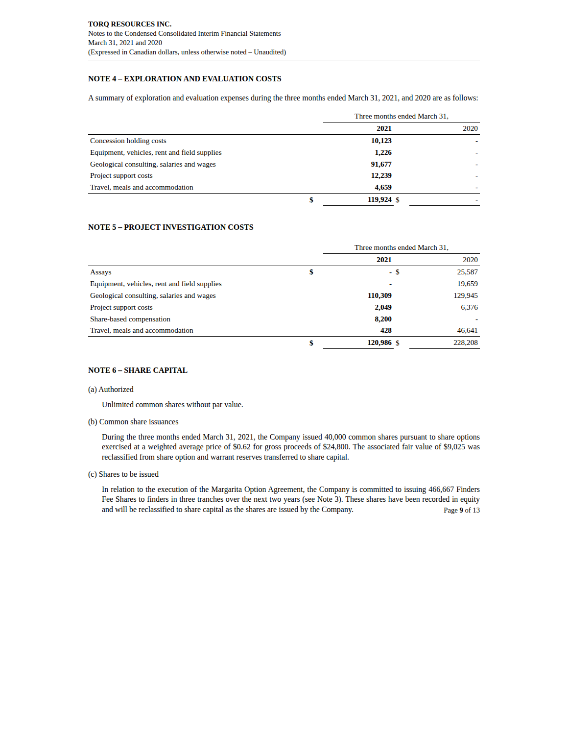TORQ RESOURCES INC.
Notes to the Condensed Consolidated Interim Financial Statements
March 31, 2021 and 2020
(Expressed in Canadian dollars, unless otherwise noted – Unaudited)
NOTE 4 – EXPLORATION AND EVALUATION COSTS
A summary of exploration and evaluation expenses during the three months ended March 31, 2021, and 2020 are as follows:
| | | Three months ended March 31, |
| | | 2021 | | 2020 |
| Concession holding costs | | 10,123 | | - |
| Equipment, vehicles, rent and field supplies | | 1,226 | | - |
| Geological consulting, salaries and wages | | 91,677 | | - |
| Project support costs | | 12,239 | | - |
| Travel, meals and accommodation | | 4,659 | | - |
| | $ | 119,924 | $ | - |
NOTE 5 – PROJECT INVESTIGATION COSTS
| | | Three months ended March 31, |
| | | 2021 | | 2020 |
| Assays | $ | - | $ | 25,587 |
| Equipment, vehicles, rent and field supplies | | - | | 19,659 |
| Geological consulting, salaries and wages | | 110,309 | | 129,945 |
| Project support costs | | 2,049 | | 6,376 |
| Share-based compensation | | 8,200 | | - |
| Travel, meals and accommodation | | 428 | | 46,641 |
| | $ | 120,986 | $ | 228,208 |
NOTE 6 – SHARE CAPITAL
(a) Authorized
Unlimited common shares without par value.
(b) Common share issuances
During the three months ended March 31, 2021, the Company issued 40,000 common shares pursuant to share options exercised at a weighted average price of $0.62 for gross proceeds of $24,800. The associated fair value of $9,025 was reclassified from share option and warrant reserves transferred to share capital.
(c) Shares to be issued
In relation to the execution of the Margarita Option Agreement, the Company is committed to issuing 466,667 Finders Fee Shares to finders in three tranches over the next two years (see Note 3). These shares have been recorded in equity and will be reclassified to share capital as the shares are issued by the Company.
Page 9 of 13